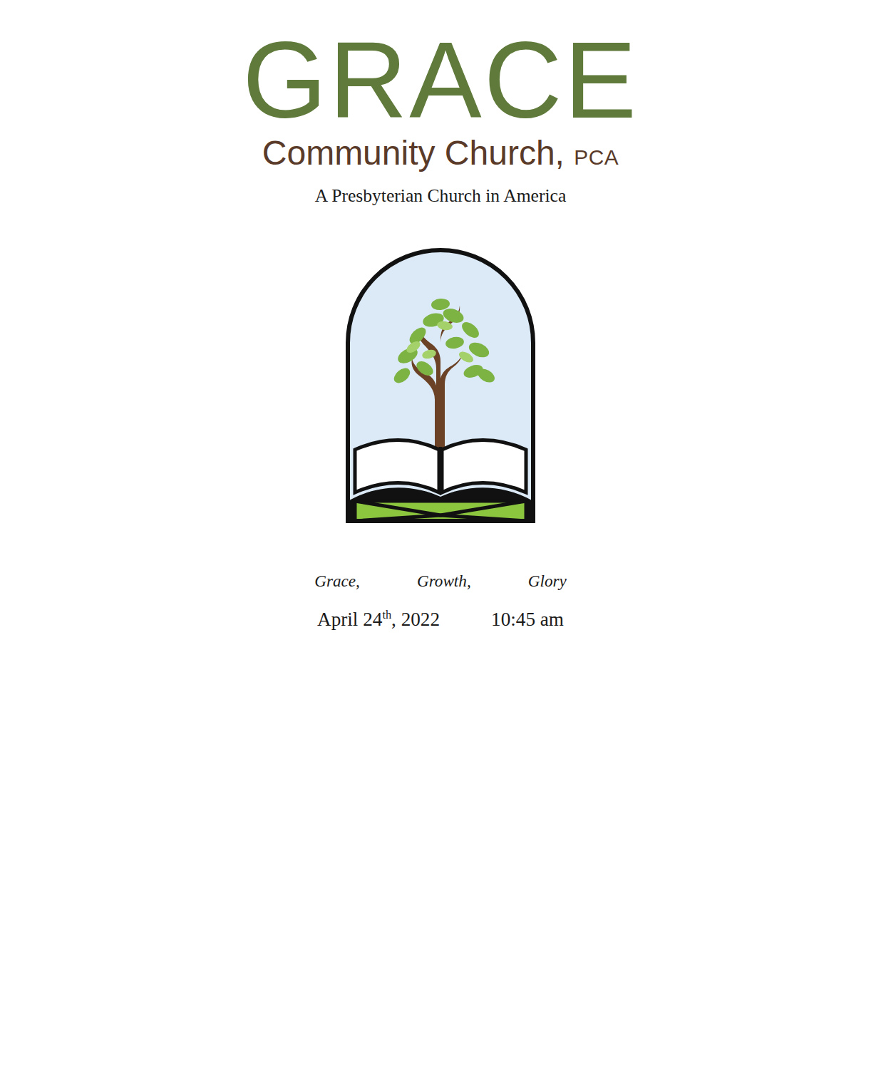Grace
Community Church, PCA
A Presbyterian Church in America
Grace Community Church logo An arched stained-glass window containing a leafy tree growing from an open book resting on a green hill.
Grace, Growth, Glory
April 24th, 2022 10:45 am